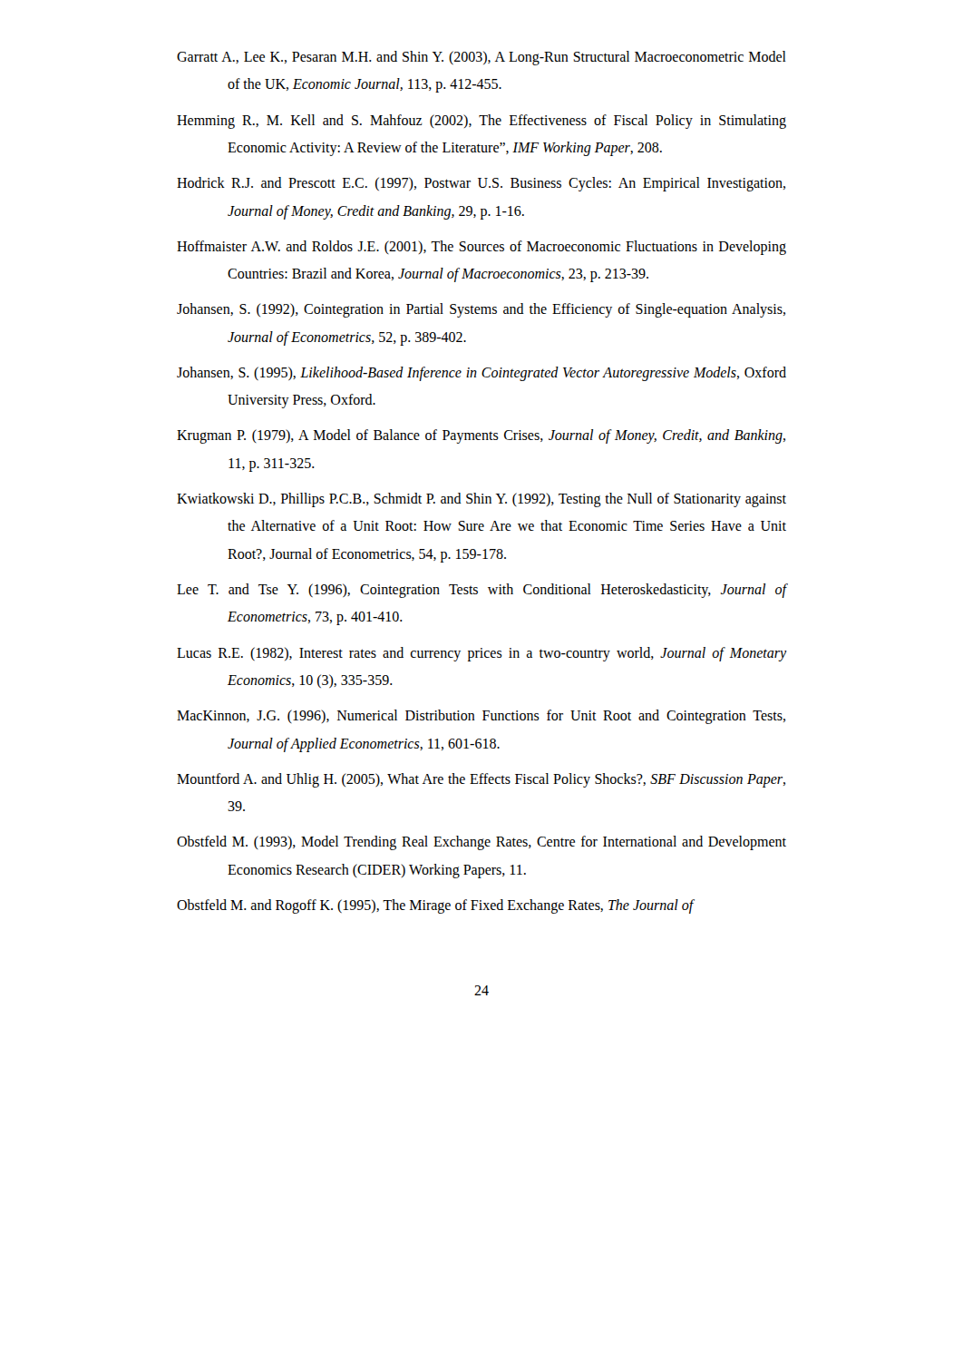Garratt A., Lee K., Pesaran M.H. and Shin Y. (2003), A Long-Run Structural Macroeconometric Model of the UK, Economic Journal, 113, p. 412-455.
Hemming R., M. Kell and S. Mahfouz (2002), The Effectiveness of Fiscal Policy in Stimulating Economic Activity: A Review of the Literature”, IMF Working Paper, 208.
Hodrick R.J. and Prescott E.C. (1997), Postwar U.S. Business Cycles: An Empirical Investigation, Journal of Money, Credit and Banking, 29, p. 1-16.
Hoffmaister A.W. and Roldos J.E. (2001), The Sources of Macroeconomic Fluctuations in Developing Countries: Brazil and Korea, Journal of Macroeconomics, 23, p. 213-39.
Johansen, S. (1992), Cointegration in Partial Systems and the Efficiency of Single-equation Analysis, Journal of Econometrics, 52, p. 389-402.
Johansen, S. (1995), Likelihood-Based Inference in Cointegrated Vector Autoregressive Models, Oxford University Press, Oxford.
Krugman P. (1979), A Model of Balance of Payments Crises, Journal of Money, Credit, and Banking, 11, p. 311-325.
Kwiatkowski D., Phillips P.C.B., Schmidt P. and Shin Y. (1992), Testing the Null of Stationarity against the Alternative of a Unit Root: How Sure Are we that Economic Time Series Have a Unit Root?, Journal of Econometrics, 54, p. 159-178.
Lee T. and Tse Y. (1996), Cointegration Tests with Conditional Heteroskedasticity, Journal of Econometrics, 73, p. 401-410.
Lucas R.E. (1982), Interest rates and currency prices in a two-country world, Journal of Monetary Economics, 10 (3), 335-359.
MacKinnon, J.G. (1996), Numerical Distribution Functions for Unit Root and Cointegration Tests, Journal of Applied Econometrics, 11, 601-618.
Mountford A. and Uhlig H. (2005), What Are the Effects Fiscal Policy Shocks?, SBF Discussion Paper, 39.
Obstfeld M. (1993), Model Trending Real Exchange Rates, Centre for International and Development Economics Research (CIDER) Working Papers, 11.
Obstfeld M. and Rogoff K. (1995), The Mirage of Fixed Exchange Rates, The Journal of
24